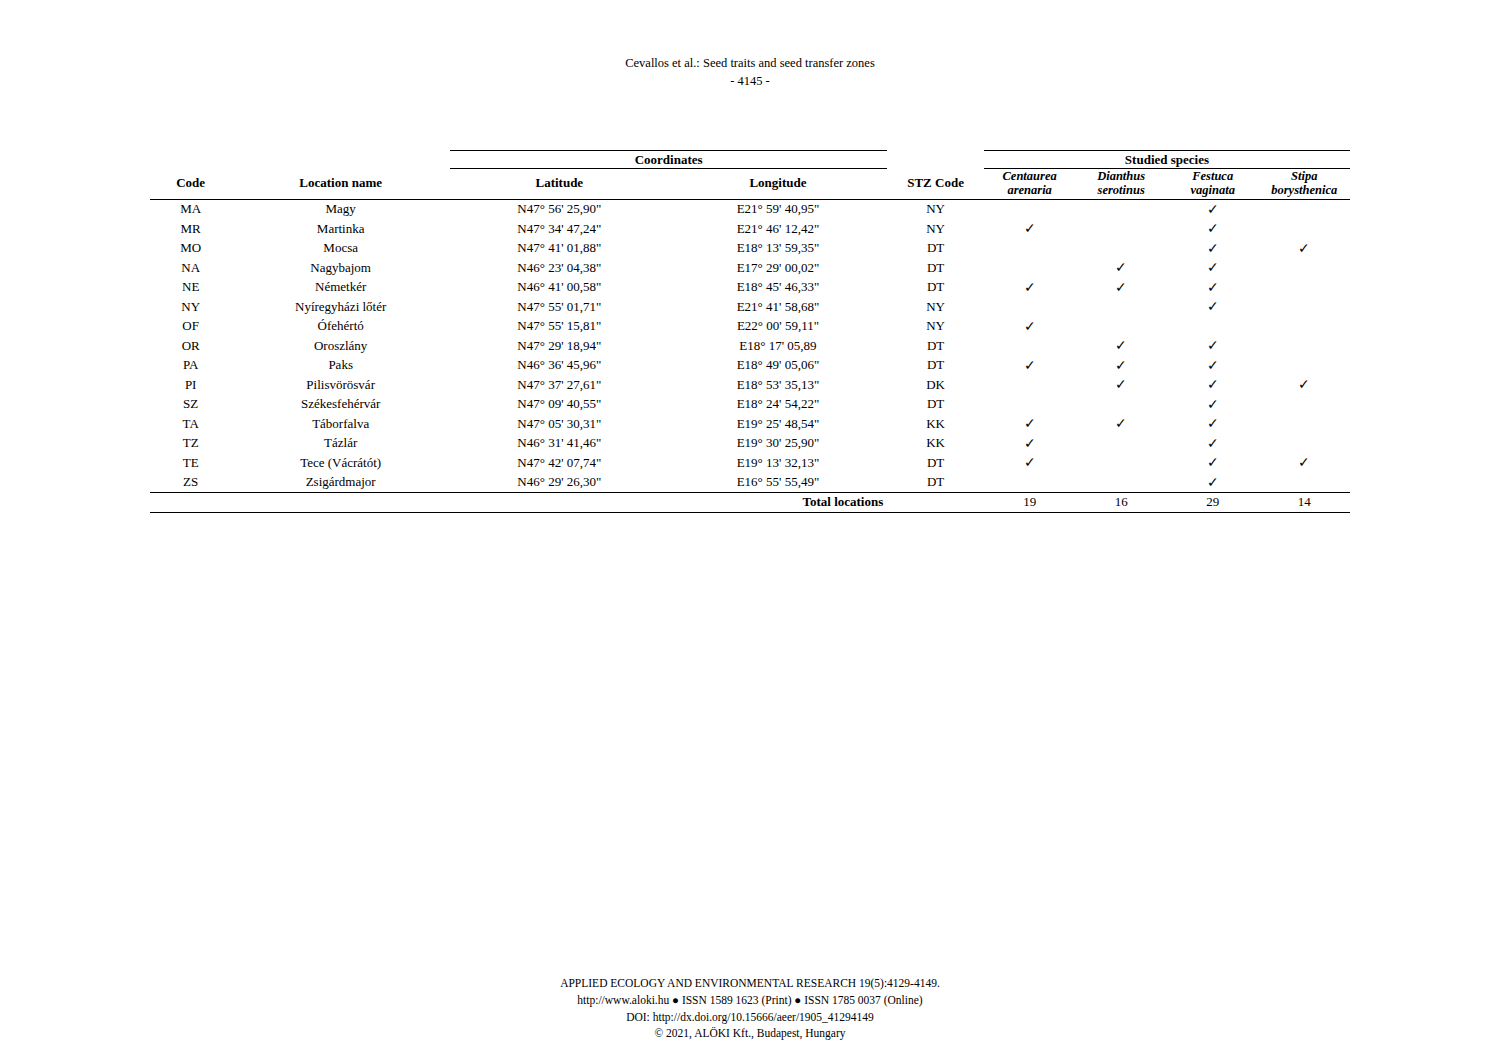Cevallos et al.: Seed traits and seed transfer zones - 4145 -
| | | Coordinates | | Studied species |
| --- | --- | --- | --- | --- |
| Code | Location name | Latitude | Longitude | STZ Code | Centaurea arenaria | Dianthus serotinus | Festuca vaginata | Stipa borysthenica |
| MA | Magy | N47° 56' 25,90" | E21° 59' 40,95" | NY | | | ✓ | |
| MR | Martinka | N47° 34' 47,24" | E21° 46' 12,42" | NY | ✓ | | ✓ | |
| MO | Mocsa | N47° 41' 01,88" | E18° 13' 59,35" | DT | | | ✓ | ✓ |
| NA | Nagybajom | N46° 23' 04,38" | E17° 29' 00,02" | DT | | ✓ | ✓ | |
| NE | Németkér | N46° 41' 00,58" | E18° 45' 46,33" | DT | ✓ | ✓ | ✓ | |
| NY | Nyíregyházi lőtér | N47° 55' 01,71" | E21° 41' 58,68" | NY | | | ✓ | |
| OF | Ófehértó | N47° 55' 15,81" | E22° 00' 59,11" | NY | ✓ | | | |
| OR | Oroszlány | N47° 29' 18,94" | E18° 17' 05,89 | DT | | ✓ | ✓ | |
| PA | Paks | N46° 36' 45,96" | E18° 49' 05,06" | DT | ✓ | ✓ | ✓ | |
| PI | Pilisvörösvár | N47° 37' 27,61" | E18° 53' 35,13" | DK | | ✓ | ✓ | ✓ |
| SZ | Székesfehérvár | N47° 09' 40,55" | E18° 24' 54,22" | DT | | | ✓ | |
| TA | Táborfalva | N47° 05' 30,31" | E19° 25' 48,54" | KK | ✓ | ✓ | ✓ | |
| TZ | Tázlár | N46° 31' 41,46" | E19° 30' 25,90" | KK | ✓ | | ✓ | |
| TE | Tece (Vácrátót) | N47° 42' 07,74" | E19° 13' 32,13" | DT | ✓ | | ✓ | ✓ |
| ZS | Zsigárdmajor | N46° 29' 26,30" | E16° 55' 55,49" | DT | | | ✓ | |
| | | Total locations | | 19 | 16 | 29 | 14 |
APPLIED ECOLOGY AND ENVIRONMENTAL RESEARCH 19(5):4129-4149.
http://www.aloki.hu ● ISSN 1589 1623 (Print) ● ISSN 1785 0037 (Online)
DOI: http://dx.doi.org/10.15666/aeer/1905_41294149
© 2021, ALÖKI Kft., Budapest, Hungary